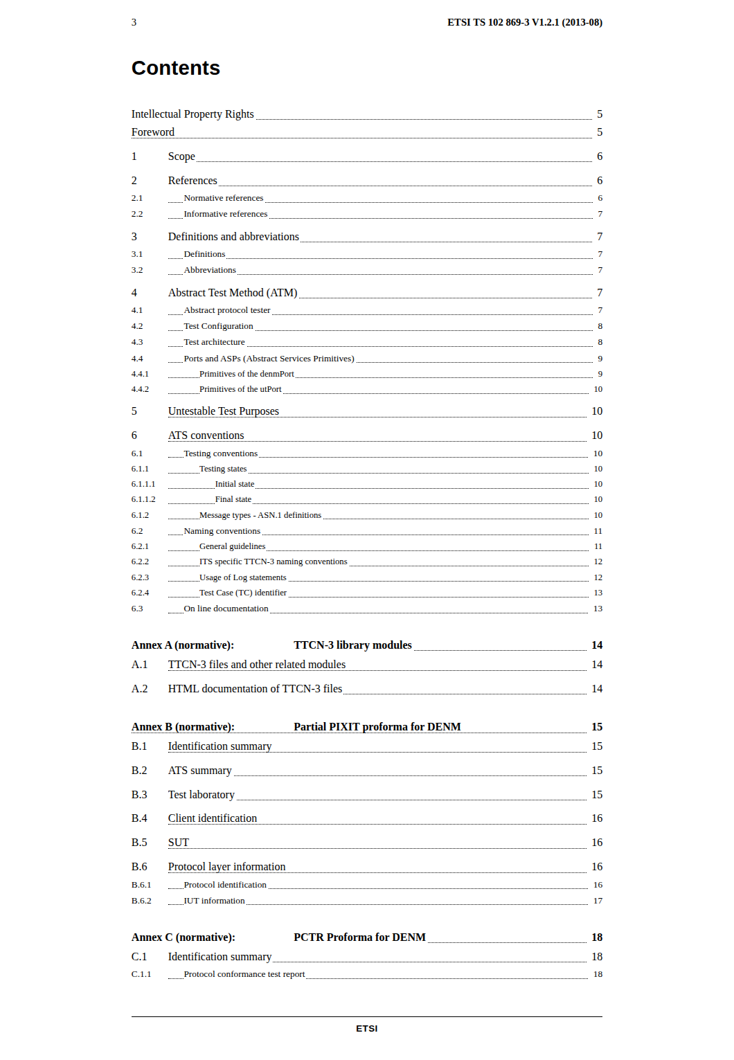3
ETSI TS 102 869-3 V1.2.1 (2013-08)
Contents
Intellectual Property Rights
5
Foreword
5
1
Scope
6
2
References
6
2.1
Normative references
6
2.2
Informative references
7
3
Definitions and abbreviations
7
3.1
Definitions
7
3.2
Abbreviations
7
4
Abstract Test Method (ATM)
7
4.1
Abstract protocol tester
7
4.2
Test Configuration
8
4.3
Test architecture
8
4.4
Ports and ASPs (Abstract Services Primitives)
9
4.4.1
Primitives of the denmPort
9
4.4.2
Primitives of the utPort
10
5
Untestable Test Purposes
10
6
ATS conventions
10
6.1
Testing conventions
10
6.1.1
Testing states
10
6.1.1.1
Initial state
10
6.1.1.2
Final state
10
6.1.2
Message types - ASN.1 definitions
10
6.2
Naming conventions
11
6.2.1
General guidelines
11
6.2.2
ITS specific TTCN-3 naming conventions
12
6.2.3
Usage of Log statements
12
6.2.4
Test Case (TC) identifier
13
6.3
On line documentation
13
Annex A (normative): TTCN-3 library modules
14
A.1
TTCN-3 files and other related modules
14
A.2
HTML documentation of TTCN-3 files
14
Annex B (normative): Partial PIXIT proforma for DENM
15
B.1
Identification summary
15
B.2
ATS summary
15
B.3
Test laboratory
15
B.4
Client identification
16
B.5
SUT
16
B.6
Protocol layer information
16
B.6.1
Protocol identification
16
B.6.2
IUT information
17
Annex C (normative): PCTR Proforma for DENM
18
C.1
Identification summary
18
C.1.1
Protocol conformance test report
18
ETSI